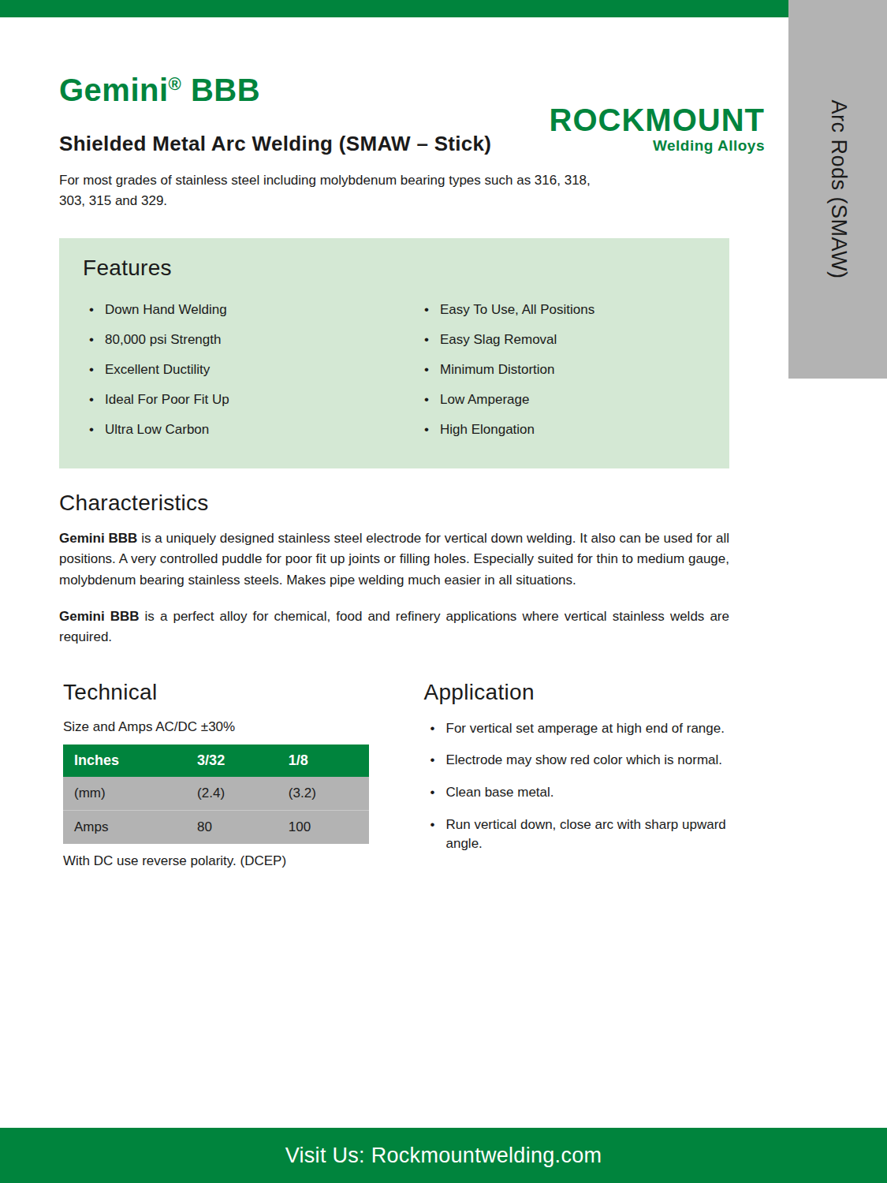Arc Rods (SMAW)
ROCKMOUNT
Welding Alloys
Gemini® BBB
Shielded Metal Arc Welding (SMAW – Stick)
For most grades of stainless steel including molybdenum bearing types such as 316, 318, 303, 315 and 329.
Features
Down Hand Welding
80,000 psi Strength
Excellent Ductility
Ideal For Poor Fit Up
Ultra Low Carbon
Easy To Use, All Positions
Easy Slag Removal
Minimum Distortion
Low Amperage
High Elongation
Characteristics
Gemini BBB is a uniquely designed stainless steel electrode for vertical down welding. It also can be used for all positions. A very controlled puddle for poor fit up joints or filling holes. Especially suited for thin to medium gauge, molybdenum bearing stainless steels. Makes pipe welding much easier in all situations.
Gemini BBB is a perfect alloy for chemical, food and refinery applications where vertical stainless welds are required.
Technical
Size and Amps AC/DC ±30%
| Inches | 3/32 | 1/8 |
| --- | --- | --- |
| (mm) | (2.4) | (3.2) |
| Amps | 80 | 100 |
With DC use reverse polarity. (DCEP)
Application
For vertical set amperage at high end of range.
Electrode may show red color which is normal.
Clean base metal.
Run vertical down, close arc with sharp upward angle.
Visit Us: Rockmountwelding.com